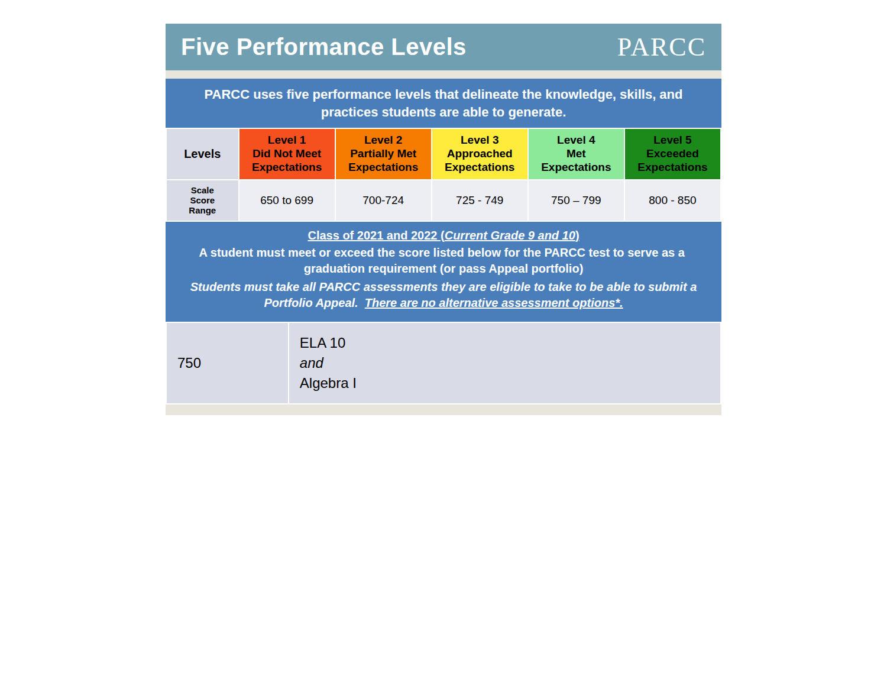Five Performance Levels
PARCC
PARCC uses five performance levels that delineate the knowledge, skills, and practices students are able to generate.
| Levels | Level 1 Did Not Meet Expectations | Level 2 Partially Met Expectations | Level 3 Approached Expectations | Level 4 Met Expectations | Level 5 Exceeded Expectations |
| Scale Score Range | 650 to 699 | 700-724 | 725 - 749 | 750 – 799 | 800 - 850 |
Class of 2021 and 2022 (Current Grade 9 and 10)
A student must meet or exceed the score listed below for the PARCC test to serve as a graduation requirement (or pass Appeal portfolio)
Students must take all PARCC assessments they are eligible to take to be able to submit a Portfolio Appeal. There are no alternative assessment options*.
| 750 | ELA 10 and Algebra I |